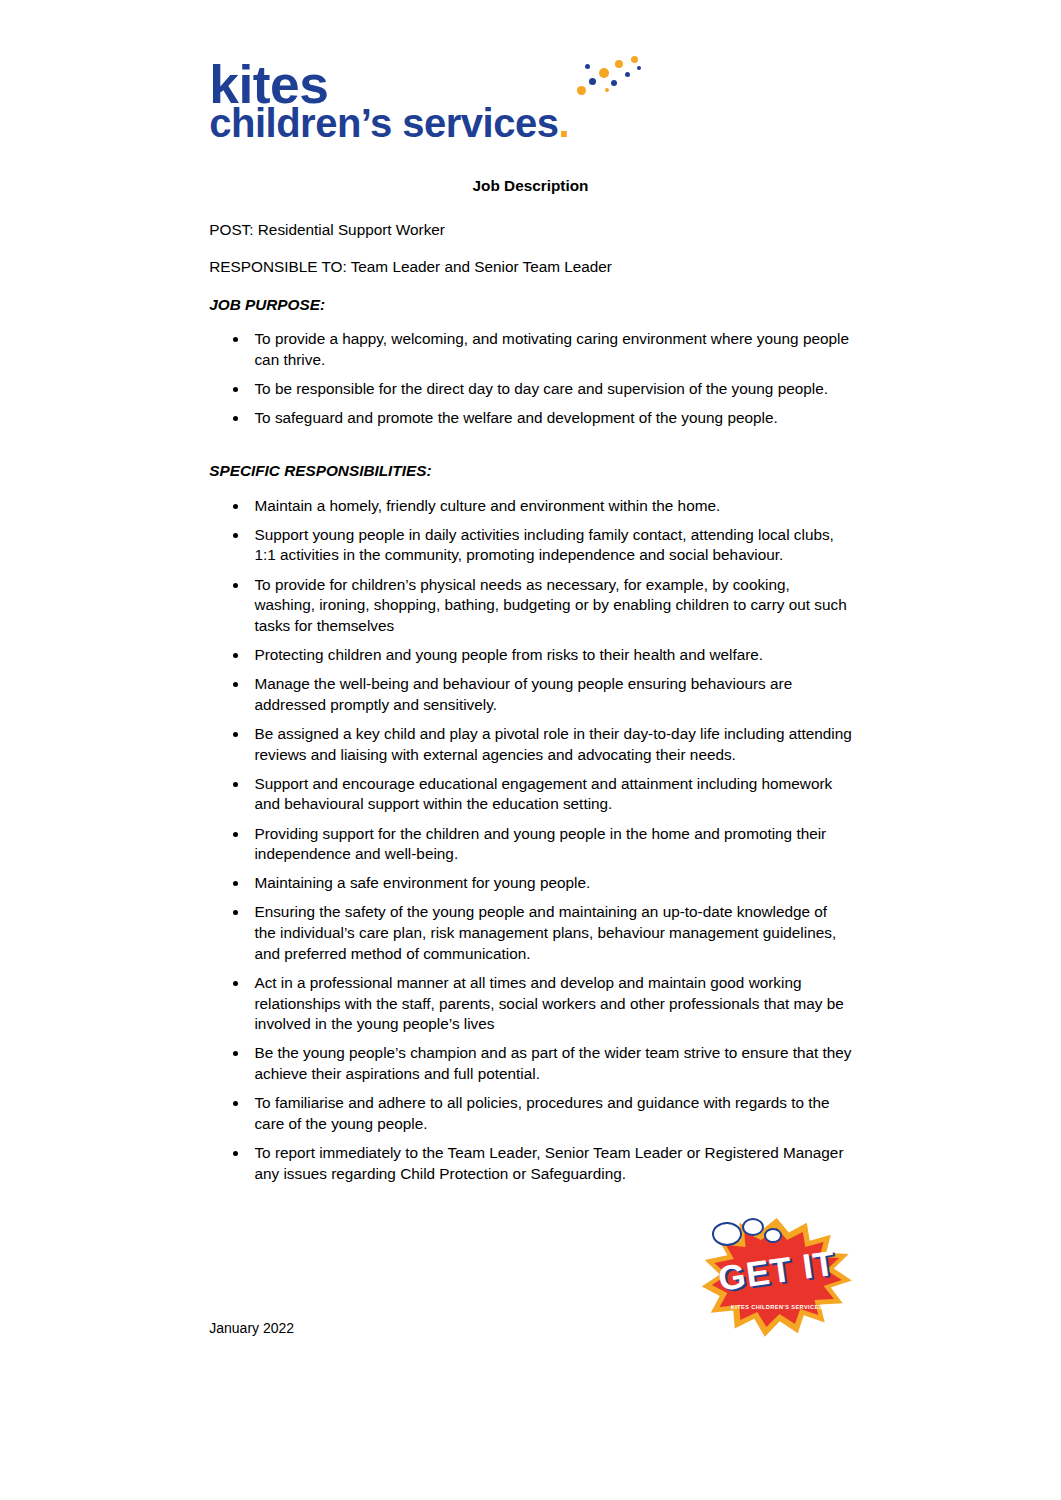kiteschildren’s services.
Job Description
POST: Residential Support Worker
RESPONSIBLE TO: Team Leader and Senior Team Leader
JOB PURPOSE:
To provide a happy, welcoming, and motivating caring environment where young people can thrive.
To be responsible for the direct day to day care and supervision of the young people.
To safeguard and promote the welfare and development of the young people.
SPECIFIC RESPONSIBILITIES:
Maintain a homely, friendly culture and environment within the home.
Support young people in daily activities including family contact, attending local clubs, 1:1 activities in the community, promoting independence and social behaviour.
To provide for children’s physical needs as necessary, for example, by cooking, washing, ironing, shopping, bathing, budgeting or by enabling children to carry out such tasks for themselves
Protecting children and young people from risks to their health and welfare.
Manage the well-being and behaviour of young people ensuring behaviours are addressed promptly and sensitively.
Be assigned a key child and play a pivotal role in their day-to-day life including attending reviews and liaising with external agencies and advocating their needs.
Support and encourage educational engagement and attainment including homework and behavioural support within the education setting.
Providing support for the children and young people in the home and promoting their independence and well-being.
Maintaining a safe environment for young people.
Ensuring the safety of the young people and maintaining an up-to-date knowledge of the individual’s care plan, risk management plans, behaviour management guidelines, and preferred method of communication.
Act in a professional manner at all times and develop and maintain good working relationships with the staff, parents, social workers and other professionals that may be involved in the young people’s lives
Be the young people’s champion and as part of the wider team strive to ensure that they achieve their aspirations and full potential.
To familiarise and adhere to all policies, procedures and guidance with regards to the care of the young people.
To report immediately to the Team Leader, Senior Team Leader or Registered Manager any issues regarding Child Protection or Safeguarding.
January 2022 GET IT KITES CHILDREN’S SERVICES